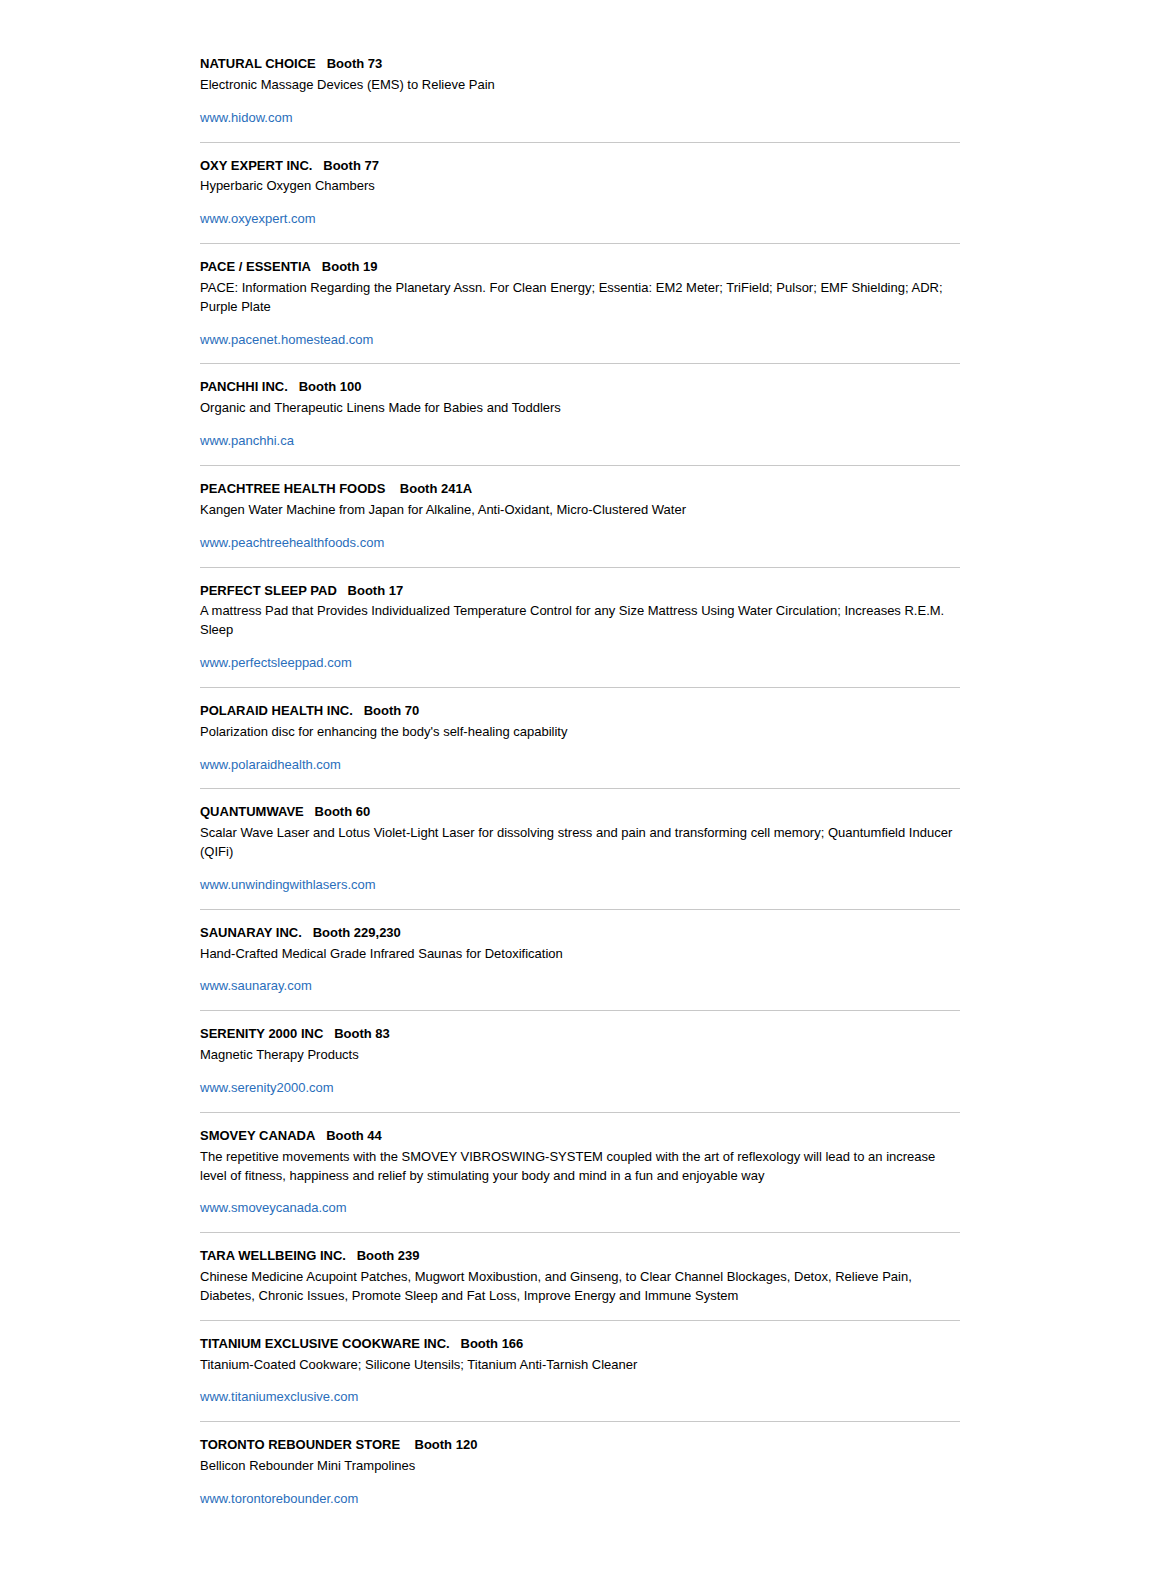NATURAL CHOICE Booth 73
Electronic Massage Devices (EMS) to Relieve Pain
www.hidow.com
OXY EXPERT INC. Booth 77
Hyperbaric Oxygen Chambers
www.oxyexpert.com
PACE / ESSENTIA Booth 19
PACE: Information Regarding the Planetary Assn. For Clean Energy; Essentia: EM2 Meter; TriField; Pulsor; EMF Shielding; ADR; Purple Plate
www.pacenet.homestead.com
PANCHHI INC. Booth 100
Organic and Therapeutic Linens Made for Babies and Toddlers
www.panchhi.ca
PEACHTREE HEALTH FOODS Booth 241A
Kangen Water Machine from Japan for Alkaline, Anti-Oxidant, Micro-Clustered Water
www.peachtreehealthfoods.com
PERFECT SLEEP PAD Booth 17
A mattress Pad that Provides Individualized Temperature Control for any Size Mattress Using Water Circulation; Increases R.E.M. Sleep
www.perfectsleeppad.com
POLARAID HEALTH INC. Booth 70
Polarization disc for enhancing the body's self-healing capability
www.polaraidhealth.com
QUANTUMWAVE Booth 60
Scalar Wave Laser and Lotus Violet-Light Laser for dissolving stress and pain and transforming cell memory; Quantumfield Inducer (QIFi)
www.unwindingwithlasers.com
SAUNARAY INC. Booth 229,230
Hand-Crafted Medical Grade Infrared Saunas for Detoxification
www.saunaray.com
SERENITY 2000 INC Booth 83
Magnetic Therapy Products
www.serenity2000.com
SMOVEY CANADA Booth 44
The repetitive movements with the SMOVEY VIBROSWING-SYSTEM coupled with the art of reflexology will lead to an increase level of fitness, happiness and relief by stimulating your body and mind in a fun and enjoyable way
www.smoveycanada.com
TARA WELLBEING INC. Booth 239
Chinese Medicine Acupoint Patches, Mugwort Moxibustion, and Ginseng, to Clear Channel Blockages, Detox, Relieve Pain, Diabetes, Chronic Issues, Promote Sleep and Fat Loss, Improve Energy and Immune System
TITANIUM EXCLUSIVE COOKWARE INC. Booth 166
Titanium-Coated Cookware; Silicone Utensils; Titanium Anti-Tarnish Cleaner
www.titaniumexclusive.com
TORONTO REBOUNDER STORE Booth 120
Bellicon Rebounder Mini Trampolines
www.torontorebounder.com